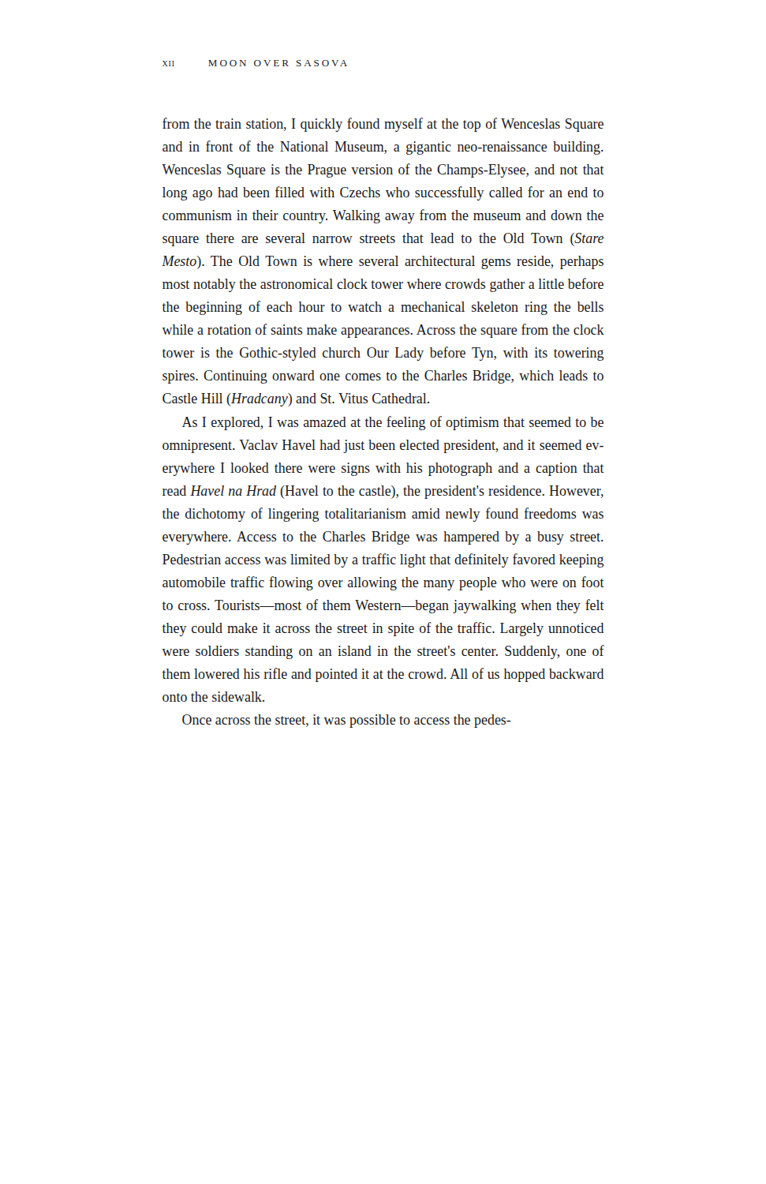xii Moon over Sasova
from the train station, I quickly found myself at the top of Wenceslas Square and in front of the National Museum, a gigantic neo-renaissance building. Wenceslas Square is the Prague version of the Champs-Elysee, and not that long ago had been filled with Czechs who successfully called for an end to communism in their country. Walking away from the museum and down the square there are several narrow streets that lead to the Old Town (Stare Mesto). The Old Town is where several architectural gems reside, perhaps most notably the astronomical clock tower where crowds gather a little before the beginning of each hour to watch a mechanical skeleton ring the bells while a rotation of saints make appearances. Across the square from the clock tower is the Gothic-styled church Our Lady before Tyn, with its towering spires. Continuing onward one comes to the Charles Bridge, which leads to Castle Hill (Hradcany) and St. Vitus Cathedral.
As I explored, I was amazed at the feeling of optimism that seemed to be omnipresent. Vaclav Havel had just been elected president, and it seemed everywhere I looked there were signs with his photograph and a caption that read Havel na Hrad (Havel to the castle), the president's residence. However, the dichotomy of lingering totalitarianism amid newly found freedoms was everywhere. Access to the Charles Bridge was hampered by a busy street. Pedestrian access was limited by a traffic light that definitely favored keeping automobile traffic flowing over allowing the many people who were on foot to cross. Tourists—most of them Western—began jaywalking when they felt they could make it across the street in spite of the traffic. Largely unnoticed were soldiers standing on an island in the street's center. Suddenly, one of them lowered his rifle and pointed it at the crowd. All of us hopped backward onto the sidewalk.
Once across the street, it was possible to access the pedes-